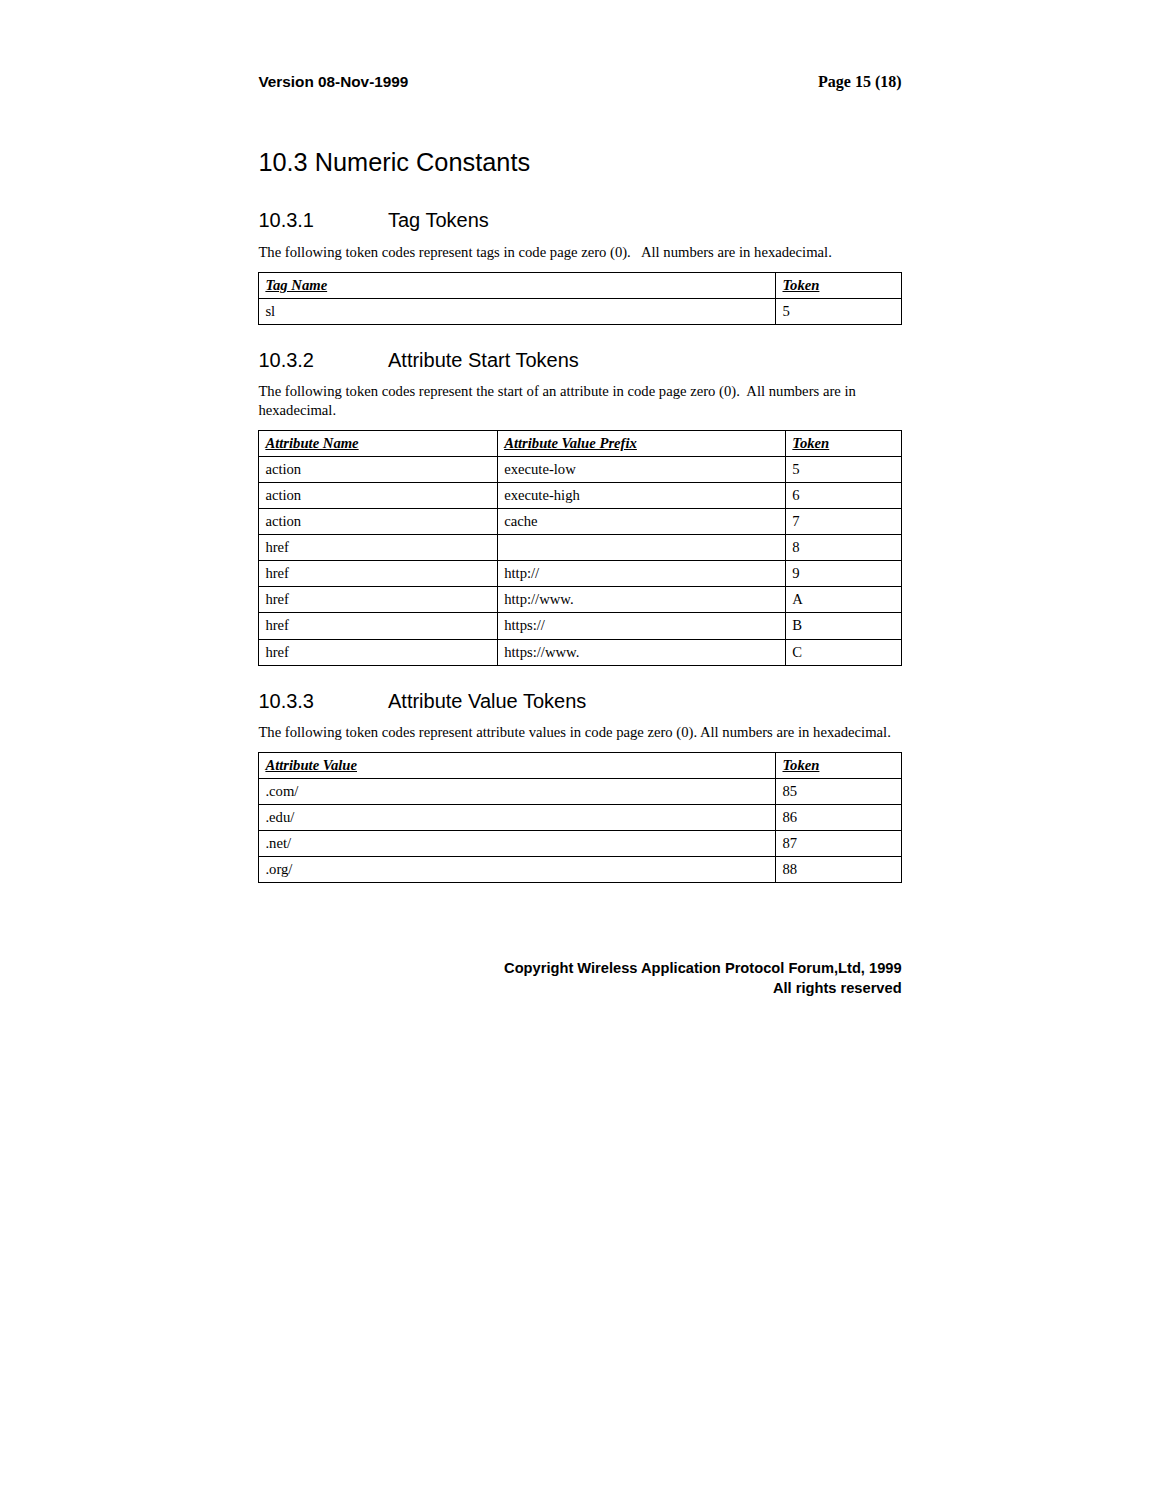Version 08-Nov-1999
Page 15 (18)
10.3 Numeric Constants
10.3.1 Tag Tokens
The following token codes represent tags in code page zero (0). All numbers are in hexadecimal.
| Tag Name | Token |
| --- | --- |
| sl | 5 |
10.3.2 Attribute Start Tokens
The following token codes represent the start of an attribute in code page zero (0). All numbers are in hexadecimal.
| Attribute Name | Attribute Value Prefix | Token |
| --- | --- | --- |
| action | execute-low | 5 |
| action | execute-high | 6 |
| action | cache | 7 |
| href | | 8 |
| href | http:// | 9 |
| href | http://www. | A |
| href | https:// | B |
| href | https://www. | C |
10.3.3 Attribute Value Tokens
The following token codes represent attribute values in code page zero (0). All numbers are in hexadecimal.
| Attribute Value | Token |
| --- | --- |
| .com/ | 85 |
| .edu/ | 86 |
| .net/ | 87 |
| .org/ | 88 |
Copyright Wireless Application Protocol Forum,Ltd, 1999
All rights reserved